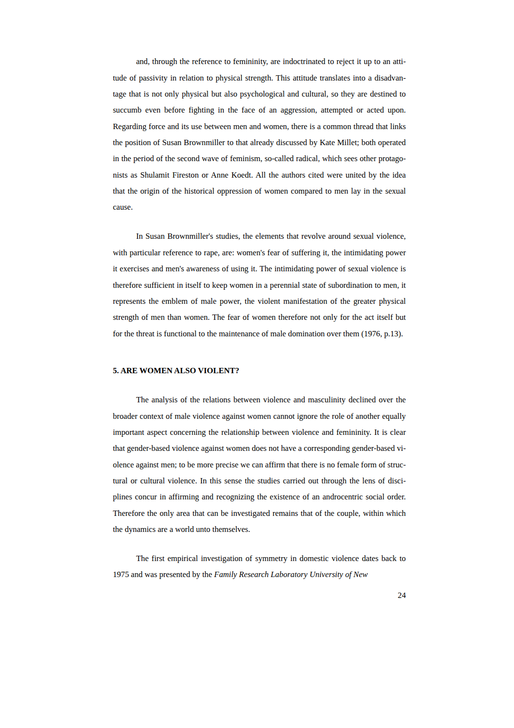and, through the reference to femininity, are indoctrinated to reject it up to an attitude of passivity in relation to physical strength. This attitude translates into a disadvantage that is not only physical but also psychological and cultural, so they are destined to succumb even before fighting in the face of an aggression, attempted or acted upon. Regarding force and its use between men and women, there is a common thread that links the position of Susan Brownmiller to that already discussed by Kate Millet; both operated in the period of the second wave of feminism, so-called radical, which sees other protagonists as Shulamit Fireston or Anne Koedt. All the authors cited were united by the idea that the origin of the historical oppression of women compared to men lay in the sexual cause.
In Susan Brownmiller's studies, the elements that revolve around sexual violence, with particular reference to rape, are: women's fear of suffering it, the intimidating power it exercises and men's awareness of using it. The intimidating power of sexual violence is therefore sufficient in itself to keep women in a perennial state of subordination to men, it represents the emblem of male power, the violent manifestation of the greater physical strength of men than women. The fear of women therefore not only for the act itself but for the threat is functional to the maintenance of male domination over them (1976, p.13).
5. ARE WOMEN ALSO VIOLENT?
The analysis of the relations between violence and masculinity declined over the broader context of male violence against women cannot ignore the role of another equally important aspect concerning the relationship between violence and femininity. It is clear that gender-based violence against women does not have a corresponding gender-based violence against men; to be more precise we can affirm that there is no female form of structural or cultural violence. In this sense the studies carried out through the lens of disciplines concur in affirming and recognizing the existence of an androcentric social order. Therefore the only area that can be investigated remains that of the couple, within which the dynamics are a world unto themselves.
The first empirical investigation of symmetry in domestic violence dates back to 1975 and was presented by the Family Research Laboratory University of New
24